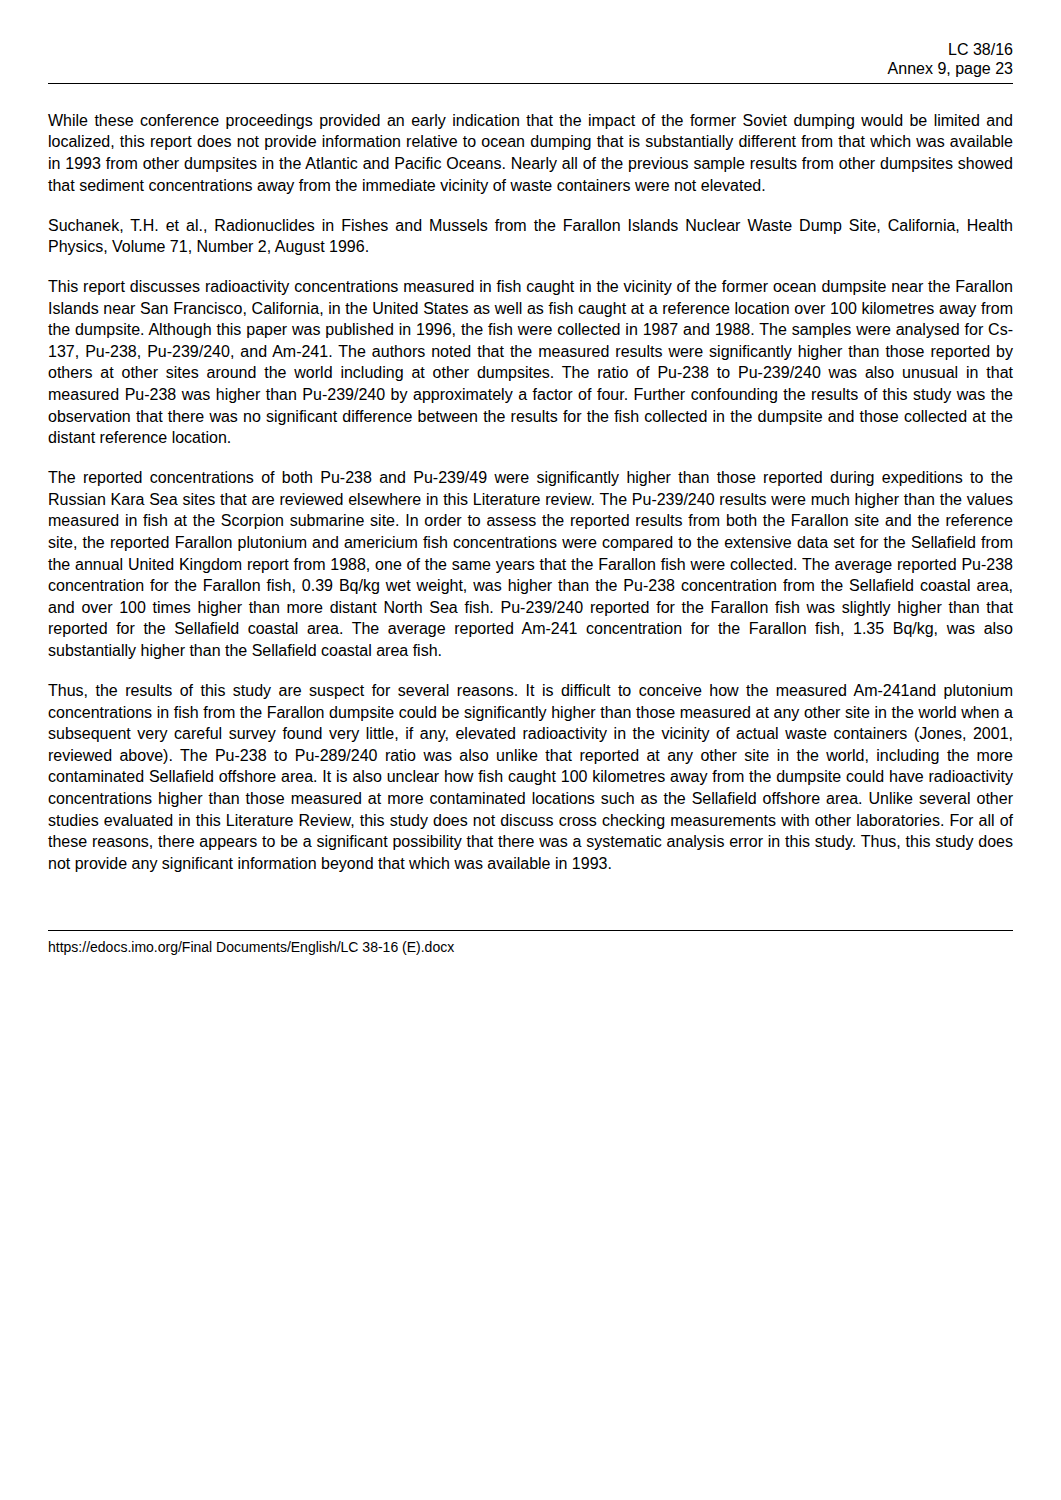LC 38/16 Annex 9, page 23
While these conference proceedings provided an early indication that the impact of the former Soviet dumping would be limited and localized, this report does not provide information relative to ocean dumping that is substantially different from that which was available in 1993 from other dumpsites in the Atlantic and Pacific Oceans. Nearly all of the previous sample results from other dumpsites showed that sediment concentrations away from the immediate vicinity of waste containers were not elevated.
Suchanek, T.H. et al., Radionuclides in Fishes and Mussels from the Farallon Islands Nuclear Waste Dump Site, California, Health Physics, Volume 71, Number 2, August 1996.
This report discusses radioactivity concentrations measured in fish caught in the vicinity of the former ocean dumpsite near the Farallon Islands near San Francisco, California, in the United States as well as fish caught at a reference location over 100 kilometres away from the dumpsite. Although this paper was published in 1996, the fish were collected in 1987 and 1988. The samples were analysed for Cs-137, Pu-238, Pu-239/240, and Am-241. The authors noted that the measured results were significantly higher than those reported by others at other sites around the world including at other dumpsites. The ratio of Pu-238 to Pu-239/240 was also unusual in that measured Pu-238 was higher than Pu-239/240 by approximately a factor of four. Further confounding the results of this study was the observation that there was no significant difference between the results for the fish collected in the dumpsite and those collected at the distant reference location.
The reported concentrations of both Pu-238 and Pu-239/49 were significantly higher than those reported during expeditions to the Russian Kara Sea sites that are reviewed elsewhere in this Literature review. The Pu-239/240 results were much higher than the values measured in fish at the Scorpion submarine site. In order to assess the reported results from both the Farallon site and the reference site, the reported Farallon plutonium and americium fish concentrations were compared to the extensive data set for the Sellafield from the annual United Kingdom report from 1988, one of the same years that the Farallon fish were collected. The average reported Pu-238 concentration for the Farallon fish, 0.39 Bq/kg wet weight, was higher than the Pu-238 concentration from the Sellafield coastal area, and over 100 times higher than more distant North Sea fish. Pu-239/240 reported for the Farallon fish was slightly higher than that reported for the Sellafield coastal area. The average reported Am-241 concentration for the Farallon fish, 1.35 Bq/kg, was also substantially higher than the Sellafield coastal area fish.
Thus, the results of this study are suspect for several reasons. It is difficult to conceive how the measured Am-241and plutonium concentrations in fish from the Farallon dumpsite could be significantly higher than those measured at any other site in the world when a subsequent very careful survey found very little, if any, elevated radioactivity in the vicinity of actual waste containers (Jones, 2001, reviewed above). The Pu-238 to Pu-289/240 ratio was also unlike that reported at any other site in the world, including the more contaminated Sellafield offshore area. It is also unclear how fish caught 100 kilometres away from the dumpsite could have radioactivity concentrations higher than those measured at more contaminated locations such as the Sellafield offshore area. Unlike several other studies evaluated in this Literature Review, this study does not discuss cross checking measurements with other laboratories. For all of these reasons, there appears to be a significant possibility that there was a systematic analysis error in this study. Thus, this study does not provide any significant information beyond that which was available in 1993.
https://edocs.imo.org/Final Documents/English/LC 38-16 (E).docx